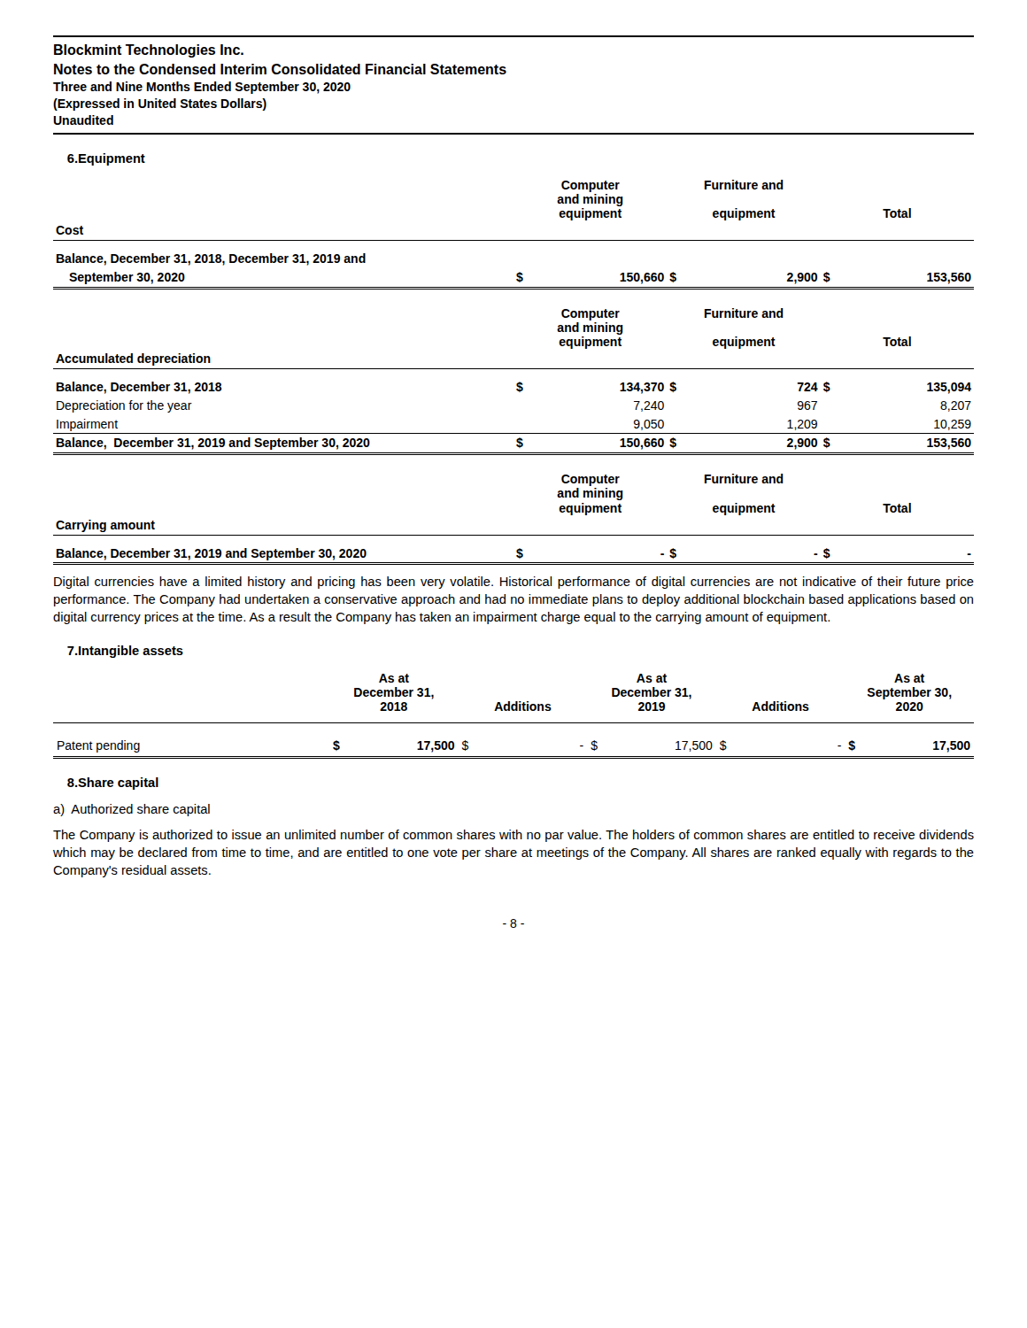Blockmint Technologies Inc.
Notes to the Condensed Interim Consolidated Financial Statements
Three and Nine Months Ended September 30, 2020
(Expressed in United States Dollars)
Unaudited
6. Equipment
| | Computer and mining equipment | Furniture and equipment | Total |
| Cost | | | |
| Balance, December 31, 2018, December 31, 2019 and | | | |
| September 30, 2020 | $ | 150,660 | $ | 2,900 | $ | 153,560 |
| | Computer and mining equipment | Furniture and equipment | Total |
| Accumulated depreciation | | | |
| Balance, December 31, 2018 | $ | 134,370 | $ | 724 | $ | 135,094 |
| Depreciation for the year | | 7,240 | | 967 | | 8,207 |
| Impairment | | 9,050 | | 1,209 | | 10,259 |
| Balance, December 31, 2019 and September 30, 2020 | $ | 150,660 | $ | 2,900 | $ | 153,560 |
| | Computer and mining equipment | Furniture and equipment | Total |
| Carrying amount | | | |
| Balance, December 31, 2019 and September 30, 2020 | $ | - | $ | - | $ | - |
Digital currencies have a limited history and pricing has been very volatile. Historical performance of digital currencies are not indicative of their future price performance. The Company had undertaken a conservative approach and had no immediate plans to deploy additional blockchain based applications based on digital currency prices at the time. As a result the Company has taken an impairment charge equal to the carrying amount of equipment.
7. Intangible assets
| | As at December 31, 2018 | Additions | As at December 31, 2019 | Additions | As at September 30, 2020 |
| Patent pending | $ | 17,500 | $ | - | $ | 17,500 | $ | - | $ | 17,500 |
8. Share capital
a) Authorized share capital
The Company is authorized to issue an unlimited number of common shares with no par value. The holders of common shares are entitled to receive dividends which may be declared from time to time, and are entitled to one vote per share at meetings of the Company. All shares are ranked equally with regards to the Company's residual assets.
- 8 -